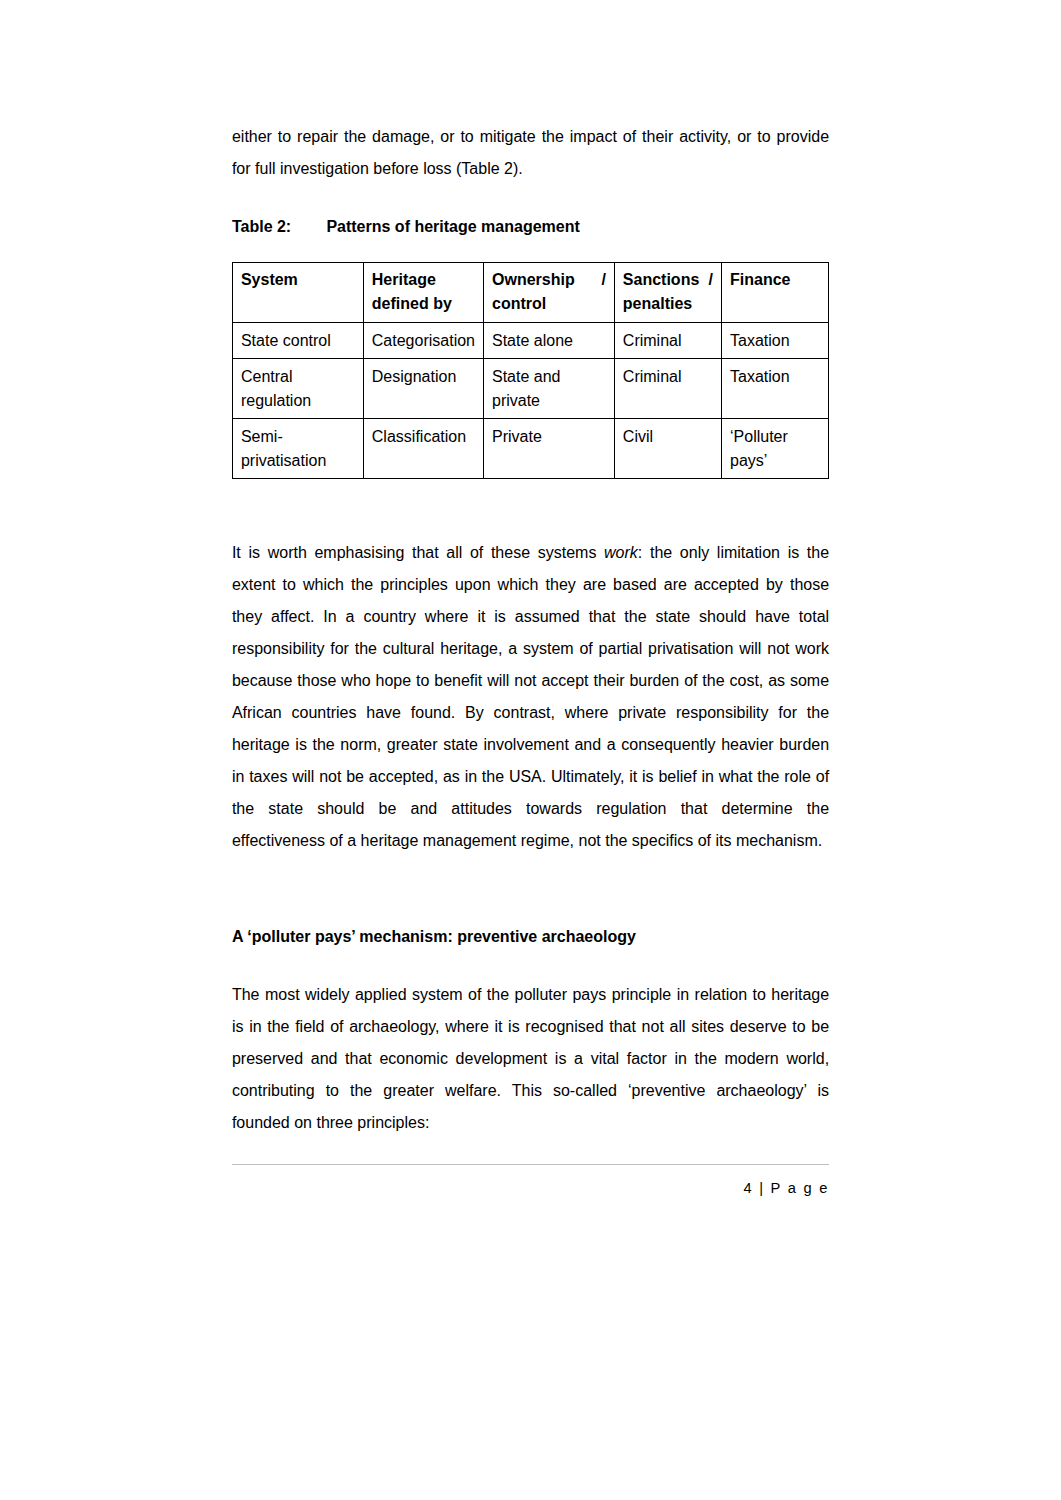either to repair the damage, or to mitigate the impact of their activity, or to provide for full investigation before loss (Table 2).
Table 2: Patterns of heritage management
| System | Heritage defined by | Ownership / control | Sanctions / penalties | Finance |
| --- | --- | --- | --- | --- |
| State control | Categorisation | State alone | Criminal | Taxation |
| Central regulation | Designation | State and private | Criminal | Taxation |
| Semi-privatisation | Classification | Private | Civil | ‘Polluter pays’ |
It is worth emphasising that all of these systems work: the only limitation is the extent to which the principles upon which they are based are accepted by those they affect. In a country where it is assumed that the state should have total responsibility for the cultural heritage, a system of partial privatisation will not work because those who hope to benefit will not accept their burden of the cost, as some African countries have found. By contrast, where private responsibility for the heritage is the norm, greater state involvement and a consequently heavier burden in taxes will not be accepted, as in the USA. Ultimately, it is belief in what the role of the state should be and attitudes towards regulation that determine the effectiveness of a heritage management regime, not the specifics of its mechanism.
A ‘polluter pays’ mechanism: preventive archaeology
The most widely applied system of the polluter pays principle in relation to heritage is in the field of archaeology, where it is recognised that not all sites deserve to be preserved and that economic development is a vital factor in the modern world, contributing to the greater welfare. This so-called ‘preventive archaeology’ is founded on three principles:
4 | P a g e